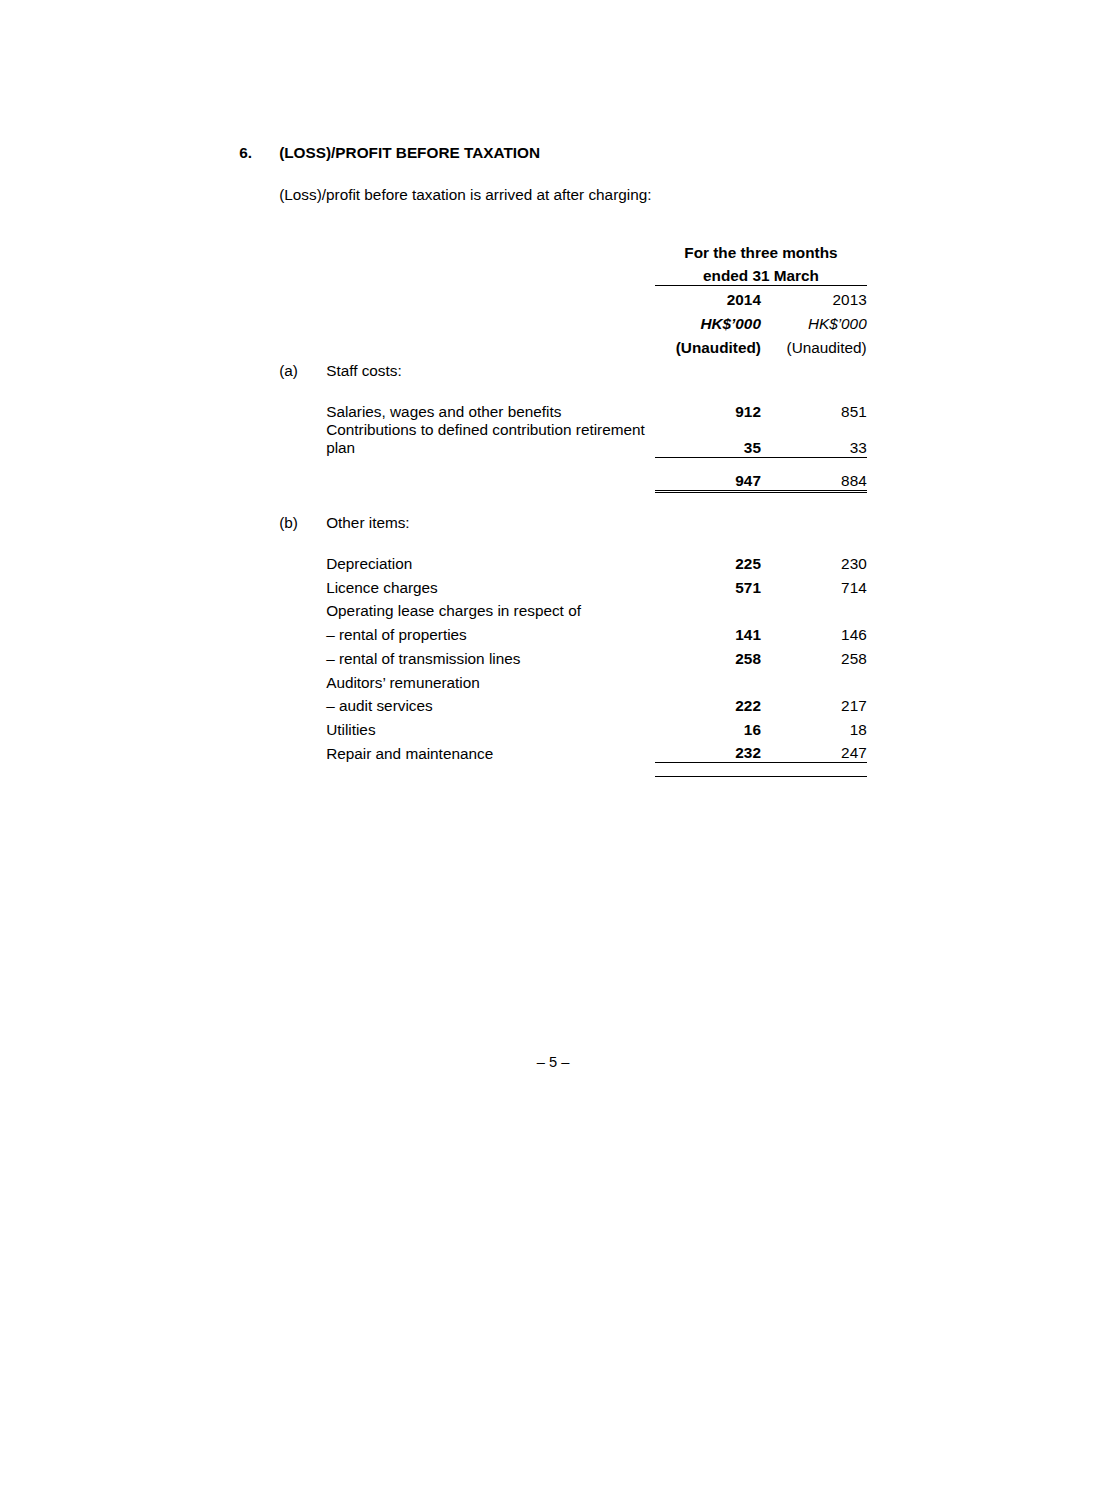6. (LOSS)/PROFIT BEFORE TAXATION
(Loss)/profit before taxation is arrived at after charging:
| | | For the three months |
| | | ended 31 March |
| | | 2014 | 2013 |
| | | HK$’000 | HK$’000 |
| | | (Unaudited) | (Unaudited) |
| (a) | Staff costs: | | |
| | Salaries, wages and other benefits | 912 | 851 |
| | Contributions to defined contribution retirement plan | 35 | 33 |
| | | 947 | 884 |
| (b) | Other items: | | |
| | Depreciation | 225 | 230 |
| | Licence charges | 571 | 714 |
| | Operating lease charges in respect of | | |
| | – rental of properties | 141 | 146 |
| | – rental of transmission lines | 258 | 258 |
| | Auditors’ remuneration | | |
| | – audit services | 222 | 217 |
| | Utilities | 16 | 18 |
| | Repair and maintenance | 232 | 247 |
– 5 –